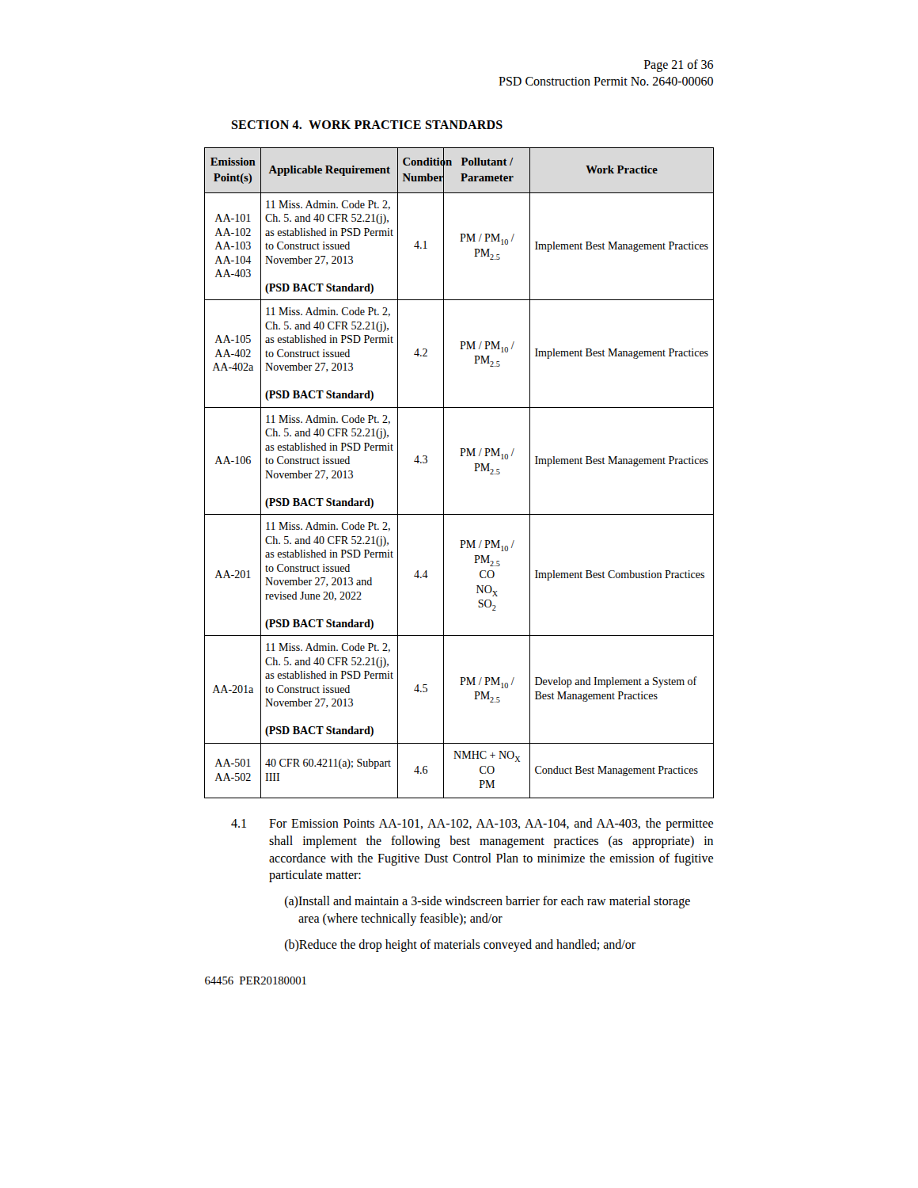Page 21 of 36
PSD Construction Permit No. 2640-00060
SECTION 4. WORK PRACTICE STANDARDS
| Emission Point(s) | Applicable Requirement | Condition Number | Pollutant / Parameter | Work Practice |
| --- | --- | --- | --- | --- |
| AA-101 AA-102 AA-103 AA-104 AA-403 | 11 Miss. Admin. Code Pt. 2, Ch. 5. and 40 CFR 52.21(j), as established in PSD Permit to Construct issued November 27, 2013 (PSD BACT Standard) | 4.1 | PM / PM 10 / PM 2.5 | Implement Best Management Practices |
| AA-105 AA-402 AA-402a | 11 Miss. Admin. Code Pt. 2, Ch. 5. and 40 CFR 52.21(j), as established in PSD Permit to Construct issued November 27, 2013 (PSD BACT Standard) | 4.2 | PM / PM 10 / PM 2.5 | Implement Best Management Practices |
| AA-106 | 11 Miss. Admin. Code Pt. 2, Ch. 5. and 40 CFR 52.21(j), as established in PSD Permit to Construct issued November 27, 2013 (PSD BACT Standard) | 4.3 | PM / PM 10 / PM 2.5 | Implement Best Management Practices |
| AA-201 | 11 Miss. Admin. Code Pt. 2, Ch. 5. and 40 CFR 52.21(j), as established in PSD Permit to Construct issued November 27, 2013 and revised June 20, 2022 (PSD BACT Standard) | 4.4 | PM / PM 10 / PM 2.5 CO NO X SO 2 | Implement Best Combustion Practices |
| AA-201a | 11 Miss. Admin. Code Pt. 2, Ch. 5. and 40 CFR 52.21(j), as established in PSD Permit to Construct issued November 27, 2013 (PSD BACT Standard) | 4.5 | PM / PM 10 / PM 2.5 | Develop and Implement a System of Best Management Practices |
| AA-501 AA-502 | 40 CFR 60.4211(a); Subpart IIII | 4.6 | NMHC + NO X CO PM | Conduct Best Management Practices |
4.1
For Emission Points AA-101, AA-102, AA-103, AA-104, and AA-403, the permittee shall implement the following best management practices (as appropriate) in accordance with the Fugitive Dust Control Plan to minimize the emission of fugitive particulate matter:
(a)
Install and maintain a 3-side windscreen barrier for each raw material storage area (where technically feasible); and/or
(b)
Reduce the drop height of materials conveyed and handled; and/or
64456 PER20180001